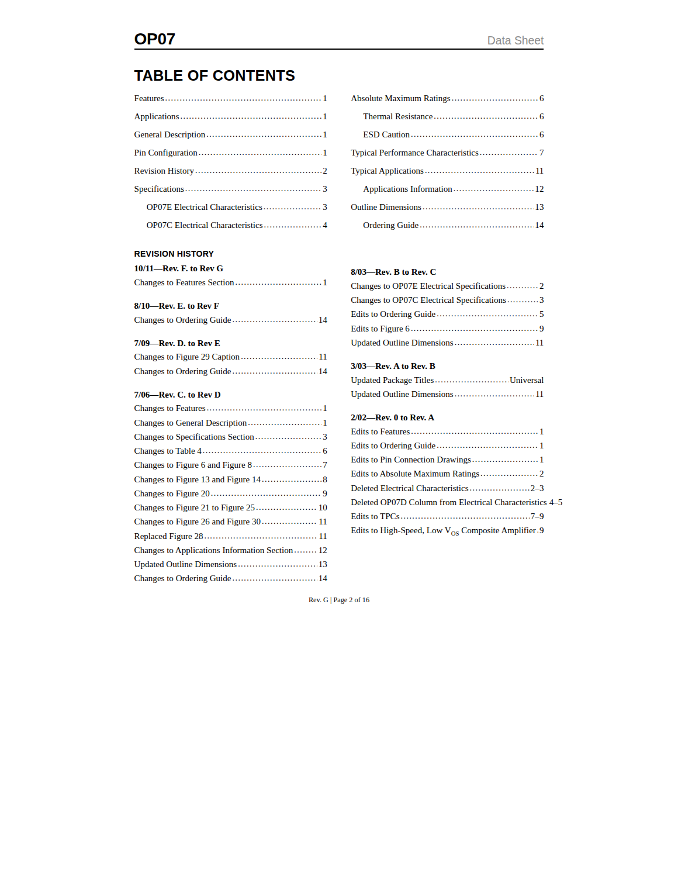OP07
Data Sheet
TABLE OF CONTENTS
Features........................................................................................... 1
Applications..................................................................................... 1
General Description......................................................................... 1
Pin Configuration............................................................................ 1
Revision History............................................................................. 2
Specifications.................................................................................... 3
OP07E Electrical Characteristics............................................... 3
OP07C Electrical Characteristics............................................... 4
REVISION HISTORY
10/11—Rev. F. to Rev G
Changes to Features Section........................................................... 1
8/10—Rev. E. to Rev F
Changes to Ordering Guide......................................................... 14
7/09—Rev. D. to Rev E
Changes to Figure 29 Caption..................................................... 11
Changes to Ordering Guide......................................................... 14
7/06—Rev. C. to Rev D
Changes to Features......................................................................... 1
Changes to General Description................................................... 1
Changes to Specifications Section.................................................. 3
Changes to Table 4............................................................................ 6
Changes to Figure 6 and Figure 8.................................................. 7
Changes to Figure 13 and Figure 14.............................................. 8
Changes to Figure 20....................................................................... 9
Changes to Figure 21 to Figure 25............................................... 10
Changes to Figure 26 and Figure 30............................................. 11
Replaced Figure 28......................................................................... 11
Changes to Applications Information Section............................ 12
Updated Outline Dimensions....................................................... 13
Changes to Ordering Guide......................................................... 14
Absolute Maximum Ratings............................................................ 6
Thermal Resistance....................................................................... 6
ESD Caution................................................................................... 6
Typical Performance Characteristics.............................................. 7
Typical Applications........................................................................ 11
Applications Information........................................................... 12
Outline Dimensions....................................................................... 13
Ordering Guide.......................................................................... 14
8/03—Rev. B to Rev. C
Changes to OP07E Electrical Specifications................................... 2
Changes to OP07C Electrical Specifications.................................. 3
Edits to Ordering Guide.................................................................... 5
Edits to Figure 6.............................................................................. 9
Updated Outline Dimensions....................................................... 11
3/03—Rev. A to Rev. B
Updated Package Titles..................................................... Universal
Updated Outline Dimensions....................................................... 11
2/02—Rev. 0 to Rev. A
Edits to Features.............................................................................. 1
Edits to Ordering Guide.................................................................... 1
Edits to Pin Connection Drawings................................................. 1
Edits to Absolute Maximum Ratings............................................. 2
Deleted Electrical Characteristics............................................. 2–3
Deleted OP07D Column from Electrical Characteristics....... 4–5
Edits to TPCs................................................................................ 7–9
Edits to High-Speed, Low VOS Composite Amplifier................... 9
Rev. G | Page 2 of 16